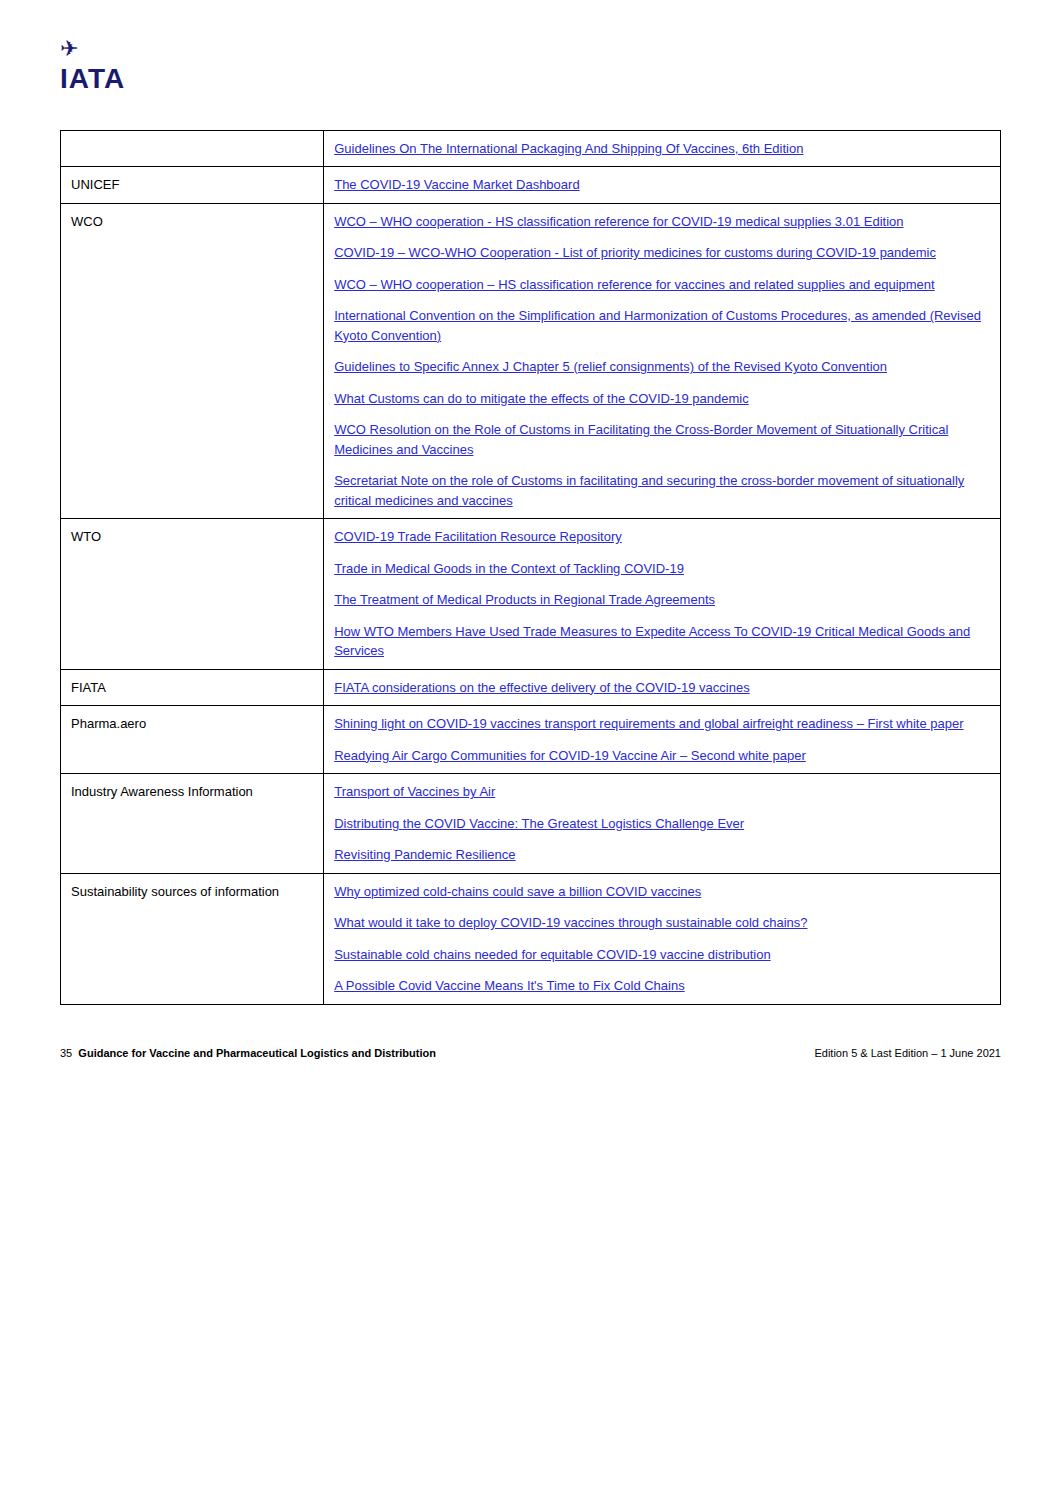✈ IATA
| | Guidelines On The International Packaging And Shipping Of Vaccines, 6th Edition |
| UNICEF | The COVID-19 Vaccine Market Dashboard |
| WCO | WCO – WHO cooperation - HS classification reference for COVID-19 medical supplies 3.01 Edition COVID-19 – WCO-WHO Cooperation - List of priority medicines for customs during COVID-19 pandemic WCO – WHO cooperation – HS classification reference for vaccines and related supplies and equipment International Convention on the Simplification and Harmonization of Customs Procedures, as amended (Revised Kyoto Convention) Guidelines to Specific Annex J Chapter 5 (relief consignments) of the Revised Kyoto Convention What Customs can do to mitigate the effects of the COVID-19 pandemic WCO Resolution on the Role of Customs in Facilitating the Cross-Border Movement of Situationally Critical Medicines and Vaccines Secretariat Note on the role of Customs in facilitating and securing the cross-border movement of situationally critical medicines and vaccines |
| WTO | COVID-19 Trade Facilitation Resource Repository Trade in Medical Goods in the Context of Tackling COVID-19 The Treatment of Medical Products in Regional Trade Agreements How WTO Members Have Used Trade Measures to Expedite Access To COVID-19 Critical Medical Goods and Services |
| FIATA | FIATA considerations on the effective delivery of the COVID-19 vaccines |
| Pharma.aero | Shining light on COVID-19 vaccines transport requirements and global airfreight readiness – First white paper Readying Air Cargo Communities for COVID-19 Vaccine Air – Second white paper |
| Industry Awareness Information | Transport of Vaccines by Air Distributing the COVID Vaccine: The Greatest Logistics Challenge Ever Revisiting Pandemic Resilience |
| Sustainability sources of information | Why optimized cold-chains could save a billion COVID vaccines What would it take to deploy COVID-19 vaccines through sustainable cold chains? Sustainable cold chains needed for equitable COVID-19 vaccine distribution A Possible Covid Vaccine Means It's Time to Fix Cold Chains |
35 Guidance for Vaccine and Pharmaceutical Logistics and Distribution
Edition 5 & Last Edition – 1 June 2021